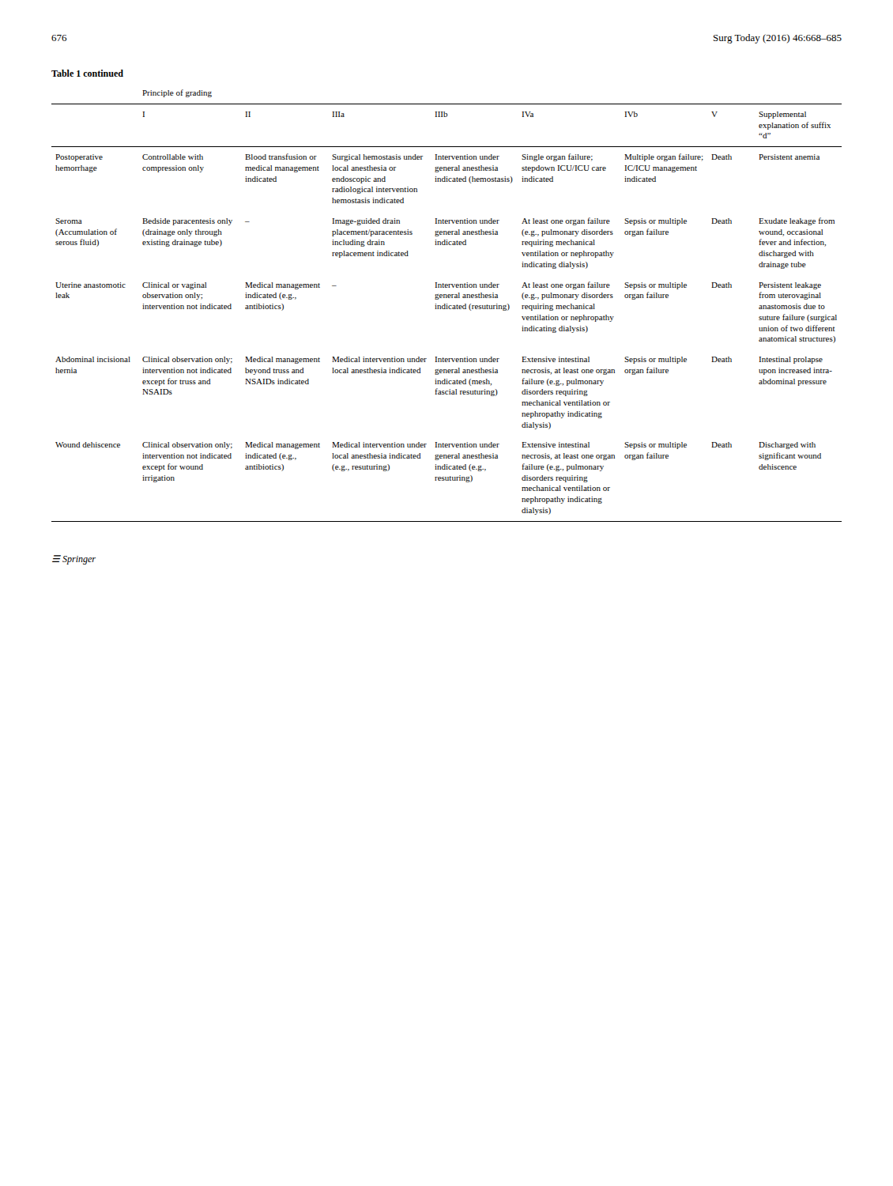676 Surg Today (2016) 46:668–685
Table 1 continued
| | Principle of grading |
| --- | --- |
| | I | II | IIIa | IIIb | IVa | IVb | V | Supplemental explanation of suffix “d” |
| Postoperative hemorrhage | Controllable with compression only | Blood transfusion or medical management indicated | Surgical hemostasis under local anesthesia or endoscopic and radiological intervention hemostasis indicated | Intervention under general anesthesia indicated (hemostasis) | Single organ failure; stepdown ICU/ICU care indicated | Multiple organ failure; IC/ICU management indicated | Death | Persistent anemia |
| Seroma (Accumulation of serous fluid) | Bedside paracentesis only (drainage only through existing drainage tube) | – | Image-guided drain placement/paracentesis including drain replacement indicated | Intervention under general anesthesia indicated | At least one organ failure (e.g., pulmonary disorders requiring mechanical ventilation or nephropathy indicating dialysis) | Sepsis or multiple organ failure | Death | Exudate leakage from wound, occasional fever and infection, discharged with drainage tube |
| Uterine anastomotic leak | Clinical or vaginal observation only; intervention not indicated | Medical management indicated (e.g., antibiotics) | – | Intervention under general anesthesia indicated (resuturing) | At least one organ failure (e.g., pulmonary disorders requiring mechanical ventilation or nephropathy indicating dialysis) | Sepsis or multiple organ failure | Death | Persistent leakage from uterovaginal anastomosis due to suture failure (surgical union of two different anatomical structures) |
| Abdominal incisional hernia | Clinical observation only; intervention not indicated except for truss and NSAIDs | Medical management beyond truss and NSAIDs indicated | Medical intervention under local anesthesia indicated | Intervention under general anesthesia indicated (mesh, fascial resuturing) | Extensive intestinal necrosis, at least one organ failure (e.g., pulmonary disorders requiring mechanical ventilation or nephropathy indicating dialysis) | Sepsis or multiple organ failure | Death | Intestinal prolapse upon increased intra-abdominal pressure |
| Wound dehiscence | Clinical observation only; intervention not indicated except for wound irrigation | Medical management indicated (e.g., antibiotics) | Medical intervention under local anesthesia indicated (e.g., resuturing) | Intervention under general anesthesia indicated (e.g., resuturing) | Extensive intestinal necrosis, at least one organ failure (e.g., pulmonary disorders requiring mechanical ventilation or nephropathy indicating dialysis) | Sepsis or multiple organ failure | Death | Discharged with significant wound dehiscence |
☰ Springer